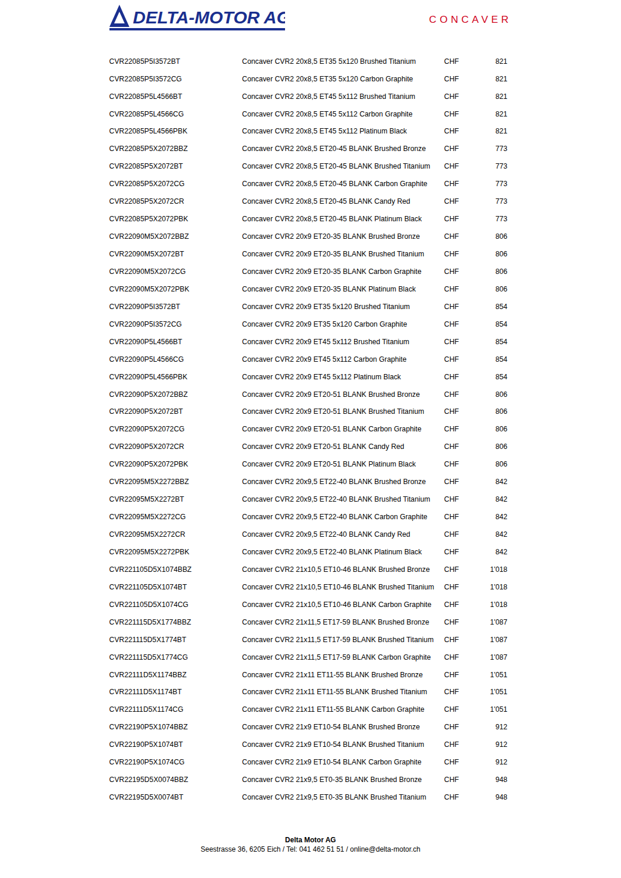DELTA-MOTOR AG
CONCAVER
| CVR22085P5I3572BT | Concaver CVR2 20x8,5 ET35 5x120 Brushed Titanium | CHF | 821 |
| CVR22085P5I3572CG | Concaver CVR2 20x8,5 ET35 5x120 Carbon Graphite | CHF | 821 |
| CVR22085P5L4566BT | Concaver CVR2 20x8,5 ET45 5x112 Brushed Titanium | CHF | 821 |
| CVR22085P5L4566CG | Concaver CVR2 20x8,5 ET45 5x112 Carbon Graphite | CHF | 821 |
| CVR22085P5L4566PBK | Concaver CVR2 20x8,5 ET45 5x112 Platinum Black | CHF | 821 |
| CVR22085P5X2072BBZ | Concaver CVR2 20x8,5 ET20-45 BLANK Brushed Bronze | CHF | 773 |
| CVR22085P5X2072BT | Concaver CVR2 20x8,5 ET20-45 BLANK Brushed Titanium | CHF | 773 |
| CVR22085P5X2072CG | Concaver CVR2 20x8,5 ET20-45 BLANK Carbon Graphite | CHF | 773 |
| CVR22085P5X2072CR | Concaver CVR2 20x8,5 ET20-45 BLANK Candy Red | CHF | 773 |
| CVR22085P5X2072PBK | Concaver CVR2 20x8,5 ET20-45 BLANK Platinum Black | CHF | 773 |
| CVR22090M5X2072BBZ | Concaver CVR2 20x9 ET20-35 BLANK Brushed Bronze | CHF | 806 |
| CVR22090M5X2072BT | Concaver CVR2 20x9 ET20-35 BLANK Brushed Titanium | CHF | 806 |
| CVR22090M5X2072CG | Concaver CVR2 20x9 ET20-35 BLANK Carbon Graphite | CHF | 806 |
| CVR22090M5X2072PBK | Concaver CVR2 20x9 ET20-35 BLANK Platinum Black | CHF | 806 |
| CVR22090P5I3572BT | Concaver CVR2 20x9 ET35 5x120 Brushed Titanium | CHF | 854 |
| CVR22090P5I3572CG | Concaver CVR2 20x9 ET35 5x120 Carbon Graphite | CHF | 854 |
| CVR22090P5L4566BT | Concaver CVR2 20x9 ET45 5x112 Brushed Titanium | CHF | 854 |
| CVR22090P5L4566CG | Concaver CVR2 20x9 ET45 5x112 Carbon Graphite | CHF | 854 |
| CVR22090P5L4566PBK | Concaver CVR2 20x9 ET45 5x112 Platinum Black | CHF | 854 |
| CVR22090P5X2072BBZ | Concaver CVR2 20x9 ET20-51 BLANK Brushed Bronze | CHF | 806 |
| CVR22090P5X2072BT | Concaver CVR2 20x9 ET20-51 BLANK Brushed Titanium | CHF | 806 |
| CVR22090P5X2072CG | Concaver CVR2 20x9 ET20-51 BLANK Carbon Graphite | CHF | 806 |
| CVR22090P5X2072CR | Concaver CVR2 20x9 ET20-51 BLANK Candy Red | CHF | 806 |
| CVR22090P5X2072PBK | Concaver CVR2 20x9 ET20-51 BLANK Platinum Black | CHF | 806 |
| CVR22095M5X2272BBZ | Concaver CVR2 20x9,5 ET22-40 BLANK Brushed Bronze | CHF | 842 |
| CVR22095M5X2272BT | Concaver CVR2 20x9,5 ET22-40 BLANK Brushed Titanium | CHF | 842 |
| CVR22095M5X2272CG | Concaver CVR2 20x9,5 ET22-40 BLANK Carbon Graphite | CHF | 842 |
| CVR22095M5X2272CR | Concaver CVR2 20x9,5 ET22-40 BLANK Candy Red | CHF | 842 |
| CVR22095M5X2272PBK | Concaver CVR2 20x9,5 ET22-40 BLANK Platinum Black | CHF | 842 |
| CVR221105D5X1074BBZ | Concaver CVR2 21x10,5 ET10-46 BLANK Brushed Bronze | CHF | 1'018 |
| CVR221105D5X1074BT | Concaver CVR2 21x10,5 ET10-46 BLANK Brushed Titanium | CHF | 1'018 |
| CVR221105D5X1074CG | Concaver CVR2 21x10,5 ET10-46 BLANK Carbon Graphite | CHF | 1'018 |
| CVR221115D5X1774BBZ | Concaver CVR2 21x11,5 ET17-59 BLANK Brushed Bronze | CHF | 1'087 |
| CVR221115D5X1774BT | Concaver CVR2 21x11,5 ET17-59 BLANK Brushed Titanium | CHF | 1'087 |
| CVR221115D5X1774CG | Concaver CVR2 21x11,5 ET17-59 BLANK Carbon Graphite | CHF | 1'087 |
| CVR22111D5X1174BBZ | Concaver CVR2 21x11 ET11-55 BLANK Brushed Bronze | CHF | 1'051 |
| CVR22111D5X1174BT | Concaver CVR2 21x11 ET11-55 BLANK Brushed Titanium | CHF | 1'051 |
| CVR22111D5X1174CG | Concaver CVR2 21x11 ET11-55 BLANK Carbon Graphite | CHF | 1'051 |
| CVR22190P5X1074BBZ | Concaver CVR2 21x9 ET10-54 BLANK Brushed Bronze | CHF | 912 |
| CVR22190P5X1074BT | Concaver CVR2 21x9 ET10-54 BLANK Brushed Titanium | CHF | 912 |
| CVR22190P5X1074CG | Concaver CVR2 21x9 ET10-54 BLANK Carbon Graphite | CHF | 912 |
| CVR22195D5X0074BBZ | Concaver CVR2 21x9,5 ET0-35 BLANK Brushed Bronze | CHF | 948 |
| CVR22195D5X0074BT | Concaver CVR2 21x9,5 ET0-35 BLANK Brushed Titanium | CHF | 948 |
Delta Motor AG
Seestrasse 36, 6205 Eich / Tel: 041 462 51 51 / online@delta-motor.ch